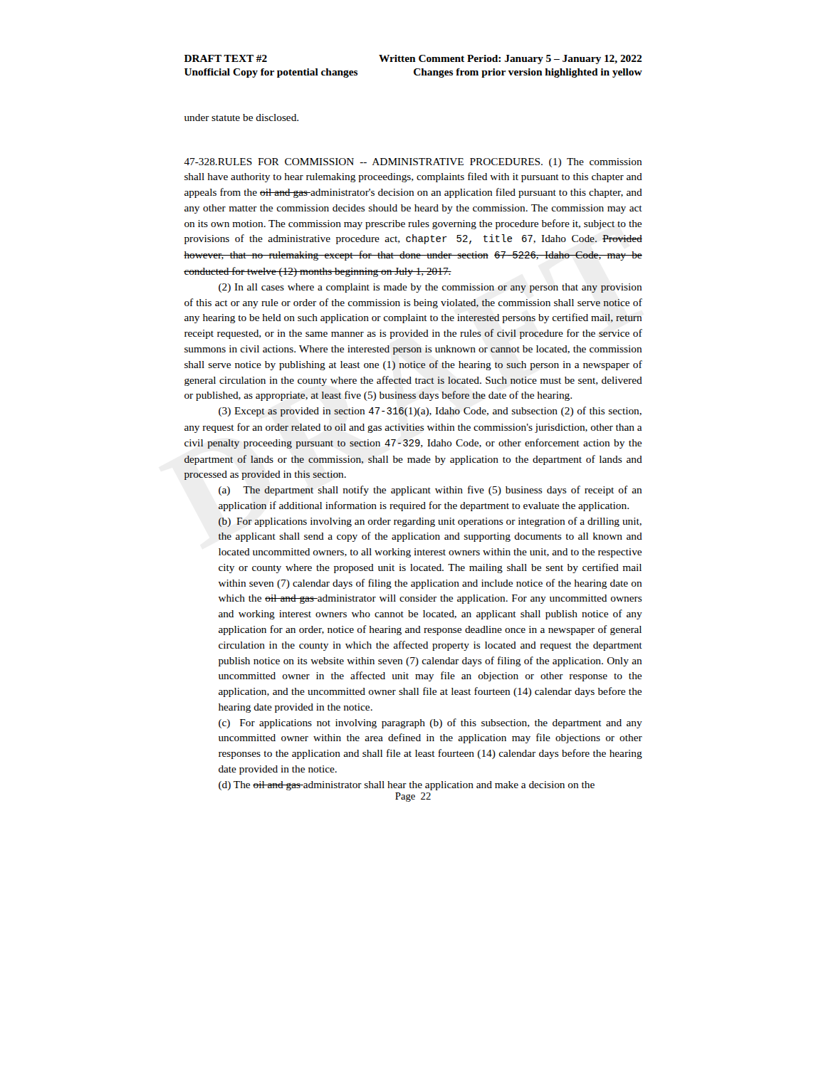DRAFT
DRAFT TEXT #2 Written Comment Period: January 5 – January 12, 2022
Unofficial Copy for potential changes Changes from prior version highlighted in yellow
under statute be disclosed.
47-328.RULES FOR COMMISSION -- ADMINISTRATIVE PROCEDURES. (1) The commission shall have authority to hear rulemaking proceedings, complaints filed with it pursuant to this chapter and appeals from the oil and gas administrator's decision on an application filed pursuant to this chapter, and any other matter the commission decides should be heard by the commission. The commission may act on its own motion. The commission may prescribe rules governing the procedure before it, subject to the provisions of the administrative procedure act, chapter 52, title 67, Idaho Code. Provided however, that no rulemaking except for that done under section 67-5226, Idaho Code, may be conducted for twelve (12) months beginning on July 1, 2017.
(2) In all cases where a complaint is made by the commission or any person that any provision of this act or any rule or order of the commission is being violated, the commission shall serve notice of any hearing to be held on such application or complaint to the interested persons by certified mail, return receipt requested, or in the same manner as is provided in the rules of civil procedure for the service of summons in civil actions. Where the interested person is unknown or cannot be located, the commission shall serve notice by publishing at least one (1) notice of the hearing to such person in a newspaper of general circulation in the county where the affected tract is located. Such notice must be sent, delivered or published, as appropriate, at least five (5) business days before the date of the hearing.
(3) Except as provided in section 47-316(1)(a), Idaho Code, and subsection (2) of this section, any request for an order related to oil and gas activities within the commission's jurisdiction, other than a civil penalty proceeding pursuant to section 47-329, Idaho Code, or other enforcement action by the department of lands or the commission, shall be made by application to the department of lands and processed as provided in this section.
(a) The department shall notify the applicant within five (5) business days of receipt of an application if additional information is required for the department to evaluate the application.
(b) For applications involving an order regarding unit operations or integration of a drilling unit, the applicant shall send a copy of the application and supporting documents to all known and located uncommitted owners, to all working interest owners within the unit, and to the respective city or county where the proposed unit is located. The mailing shall be sent by certified mail within seven (7) calendar days of filing the application and include notice of the hearing date on which the oil and gas administrator will consider the application. For any uncommitted owners and working interest owners who cannot be located, an applicant shall publish notice of any application for an order, notice of hearing and response deadline once in a newspaper of general circulation in the county in which the affected property is located and request the department publish notice on its website within seven (7) calendar days of filing of the application. Only an uncommitted owner in the affected unit may file an objection or other response to the application, and the uncommitted owner shall file at least fourteen (14) calendar days before the hearing date provided in the notice.
(c) For applications not involving paragraph (b) of this subsection, the department and any uncommitted owner within the area defined in the application may file objections or other responses to the application and shall file at least fourteen (14) calendar days before the hearing date provided in the notice.
(d) The oil and gas administrator shall hear the application and make a decision on the
Page 22